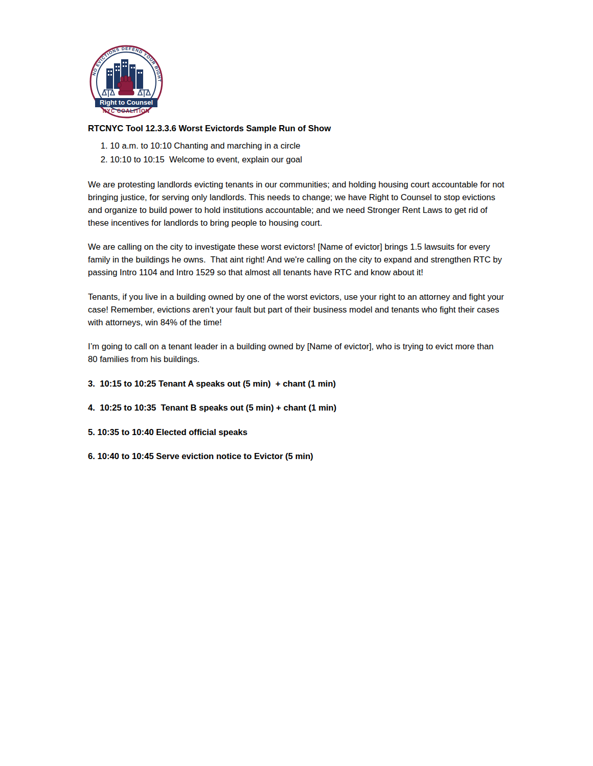NO EVICTIONS DEFEND YOUR RIGHTS Right to Counsel NYC COALITION
RTCNYC Tool 12.3.3.6 Worst Evictords Sample Run of Show
10 a.m. to 10:10 Chanting and marching in a circle
10:10 to 10:15 Welcome to event, explain our goal
We are protesting landlords evicting tenants in our communities; and holding housing court accountable for not bringing justice, for serving only landlords. This needs to change; we have Right to Counsel to stop evictions and organize to build power to hold institutions accountable; and we need Stronger Rent Laws to get rid of these incentives for landlords to bring people to housing court.
We are calling on the city to investigate these worst evictors! [Name of evictor] brings 1.5 lawsuits for every family in the buildings he owns. That aint right! And we're calling on the city to expand and strengthen RTC by passing Intro 1104 and Intro 1529 so that almost all tenants have RTC and know about it!
Tenants, if you live in a building owned by one of the worst evictors, use your right to an attorney and fight your case! Remember, evictions aren’t your fault but part of their business model and tenants who fight their cases with attorneys, win 84% of the time!
I’m going to call on a tenant leader in a building owned by [Name of evictor], who is trying to evict more than 80 families from his buildings.
3. 10:15 to 10:25 Tenant A speaks out (5 min) + chant (1 min)
4. 10:25 to 10:35 Tenant B speaks out (5 min) + chant (1 min)
5. 10:35 to 10:40 Elected official speaks
6. 10:40 to 10:45 Serve eviction notice to Evictor (5 min)